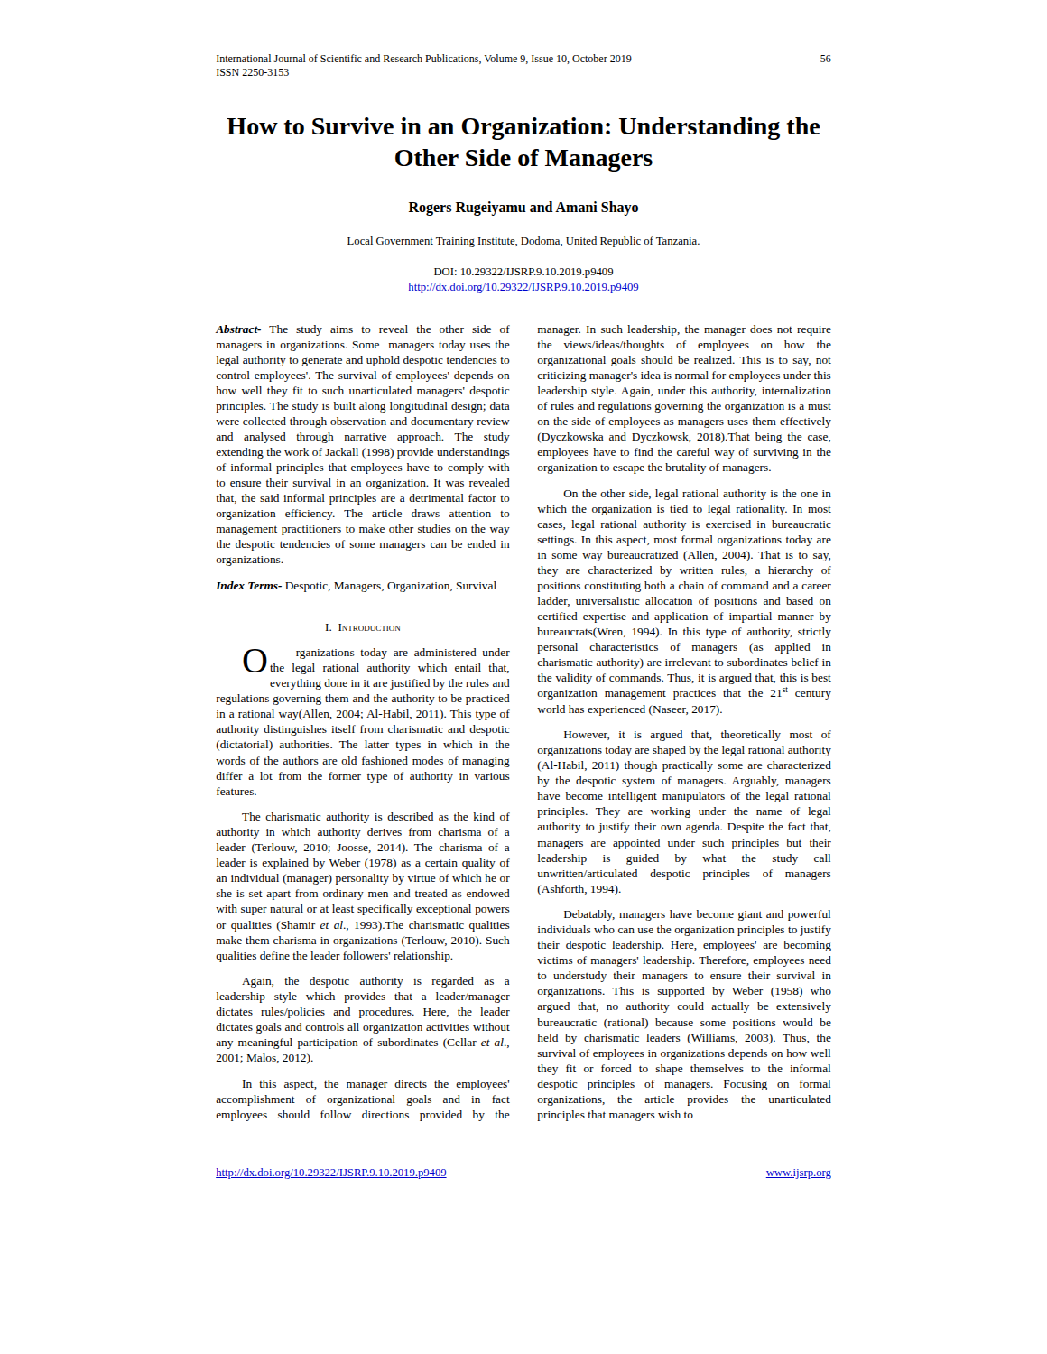International Journal of Scientific and Research Publications, Volume 9, Issue 10, October 2019
ISSN 2250-3153
56
How to Survive in an Organization: Understanding the Other Side of Managers
Rogers Rugeiyamu and Amani Shayo
Local Government Training Institute, Dodoma, United Republic of Tanzania.
DOI: 10.29322/IJSRP.9.10.2019.p9409
http://dx.doi.org/10.29322/IJSRP.9.10.2019.p9409
Abstract- The study aims to reveal the other side of managers in organizations. Some managers today uses the legal authority to generate and uphold despotic tendencies to control employees'. The survival of employees' depends on how well they fit to such unarticulated managers' despotic principles. The study is built along longitudinal design; data were collected through observation and documentary review and analysed through narrative approach. The study extending the work of Jackall (1998) provide understandings of informal principles that employees have to comply with to ensure their survival in an organization. It was revealed that, the said informal principles are a detrimental factor to organization efficiency. The article draws attention to management practitioners to make other studies on the way the despotic tendencies of some managers can be ended in organizations.
Index Terms- Despotic, Managers, Organization, Survival
I. Introduction
Organizations today are administered under the legal rational authority which entail that, everything done in it are justified by the rules and regulations governing them and the authority to be practiced in a rational way(Allen, 2004; Al-Habil, 2011). This type of authority distinguishes itself from charismatic and despotic (dictatorial) authorities. The latter types in which in the words of the authors are old fashioned modes of managing differ a lot from the former type of authority in various features.
The charismatic authority is described as the kind of authority in which authority derives from charisma of a leader (Terlouw, 2010; Joosse, 2014). The charisma of a leader is explained by Weber (1978) as a certain quality of an individual (manager) personality by virtue of which he or she is set apart from ordinary men and treated as endowed with super natural or at least specifically exceptional powers or qualities (Shamir et al., 1993).The charismatic qualities make them charisma in organizations (Terlouw, 2010). Such qualities define the leader followers' relationship.
Again, the despotic authority is regarded as a leadership style which provides that a leader/manager dictates rules/policies and procedures. Here, the leader dictates goals and controls all organization activities without any meaningful participation of subordinates (Cellar et al., 2001; Malos, 2012).
In this aspect, the manager directs the employees' accomplishment of organizational goals and in fact employees should follow directions provided by the manager. In such leadership, the manager does not require the views/ideas/thoughts of employees on how the organizational goals should be realized. This is to say, not criticizing manager's idea is normal for employees under this leadership style. Again, under this authority, internalization of rules and regulations governing the organization is a must on the side of employees as managers uses them effectively (Dyczkowska and Dyczkowsk, 2018).That being the case, employees have to find the careful way of surviving in the organization to escape the brutality of managers.
On the other side, legal rational authority is the one in which the organization is tied to legal rationality. In most cases, legal rational authority is exercised in bureaucratic settings. In this aspect, most formal organizations today are in some way bureaucratized (Allen, 2004). That is to say, they are characterized by written rules, a hierarchy of positions constituting both a chain of command and a career ladder, universalistic allocation of positions and based on certified expertise and application of impartial manner by bureaucrats(Wren, 1994). In this type of authority, strictly personal characteristics of managers (as applied in charismatic authority) are irrelevant to subordinates belief in the validity of commands. Thus, it is argued that, this is best organization management practices that the 21st century world has experienced (Naseer, 2017).
However, it is argued that, theoretically most of organizations today are shaped by the legal rational authority (Al-Habil, 2011) though practically some are characterized by the despotic system of managers. Arguably, managers have become intelligent manipulators of the legal rational principles. They are working under the name of legal authority to justify their own agenda. Despite the fact that, managers are appointed under such principles but their leadership is guided by what the study call unwritten/articulated despotic principles of managers (Ashforth, 1994).
Debatably, managers have become giant and powerful individuals who can use the organization principles to justify their despotic leadership. Here, employees' are becoming victims of managers' leadership. Therefore, employees need to understudy their managers to ensure their survival in organizations. This is supported by Weber (1958) who argued that, no authority could actually be extensively bureaucratic (rational) because some positions would be held by charismatic leaders (Williams, 2003). Thus, the survival of employees in organizations depends on how well they fit or forced to shape themselves to the informal despotic principles of managers. Focusing on formal organizations, the article provides the unarticulated principles that managers wish to
http://dx.doi.org/10.29322/IJSRP.9.10.2019.p9409
www.ijsrp.org